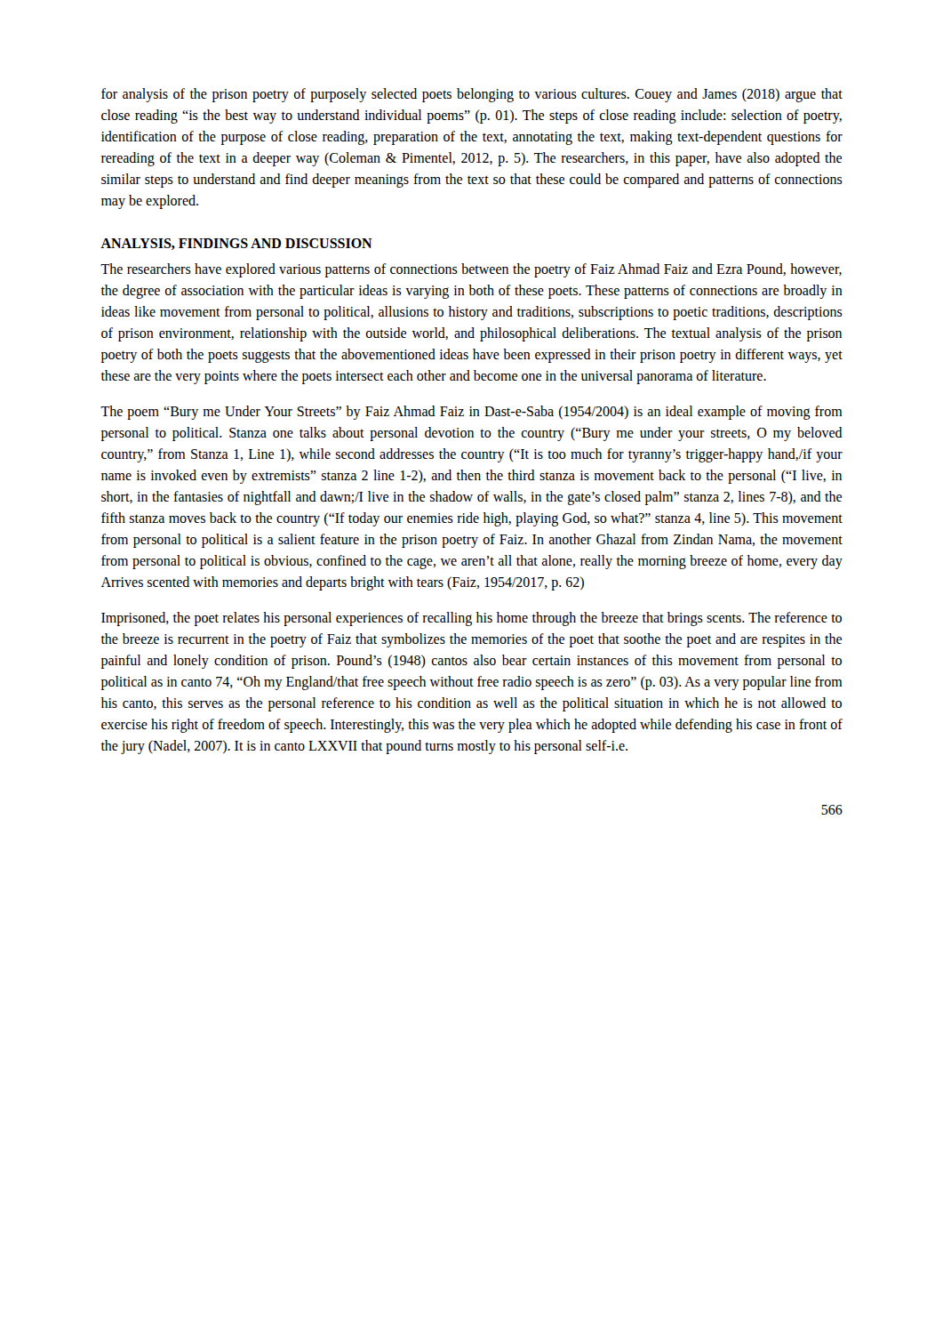for analysis of the prison poetry of purposely selected poets belonging to various cultures. Couey and James (2018) argue that close reading “is the best way to understand individual poems” (p. 01). The steps of close reading include: selection of poetry, identification of the purpose of close reading, preparation of the text, annotating the text, making text-dependent questions for rereading of the text in a deeper way (Coleman & Pimentel, 2012, p. 5). The researchers, in this paper, have also adopted the similar steps to understand and find deeper meanings from the text so that these could be compared and patterns of connections may be explored.
Analysis, Findings and Discussion
The researchers have explored various patterns of connections between the poetry of Faiz Ahmad Faiz and Ezra Pound, however, the degree of association with the particular ideas is varying in both of these poets. These patterns of connections are broadly in ideas like movement from personal to political, allusions to history and traditions, subscriptions to poetic traditions, descriptions of prison environment, relationship with the outside world, and philosophical deliberations. The textual analysis of the prison poetry of both the poets suggests that the abovementioned ideas have been expressed in their prison poetry in different ways, yet these are the very points where the poets intersect each other and become one in the universal panorama of literature.
The poem “Bury me Under Your Streets” by Faiz Ahmad Faiz in Dast-e-Saba (1954/2004) is an ideal example of moving from personal to political. Stanza one talks about personal devotion to the country (“Bury me under your streets, O my beloved country,” from Stanza 1, Line 1), while second addresses the country (“It is too much for tyranny’s trigger-happy hand,/if your name is invoked even by extremists” stanza 2 line 1-2), and then the third stanza is movement back to the personal (“I live, in short, in the fantasies of nightfall and dawn;/I live in the shadow of walls, in the gate’s closed palm” stanza 2, lines 7-8), and the fifth stanza moves back to the country (“If today our enemies ride high, playing God, so what?” stanza 4, line 5). This movement from personal to political is a salient feature in the prison poetry of Faiz. In another Ghazal from Zindan Nama, the movement from personal to political is obvious, confined to the cage, we aren’t all that alone, really the morning breeze of home, every day Arrives scented with memories and departs bright with tears (Faiz, 1954/2017, p. 62)
Imprisoned, the poet relates his personal experiences of recalling his home through the breeze that brings scents. The reference to the breeze is recurrent in the poetry of Faiz that symbolizes the memories of the poet that soothe the poet and are respites in the painful and lonely condition of prison. Pound’s (1948) cantos also bear certain instances of this movement from personal to political as in canto 74, “Oh my England/that free speech without free radio speech is as zero” (p. 03). As a very popular line from his canto, this serves as the personal reference to his condition as well as the political situation in which he is not allowed to exercise his right of freedom of speech. Interestingly, this was the very plea which he adopted while defending his case in front of the jury (Nadel, 2007). It is in canto LXXVII that pound turns mostly to his personal self-i.e.
566